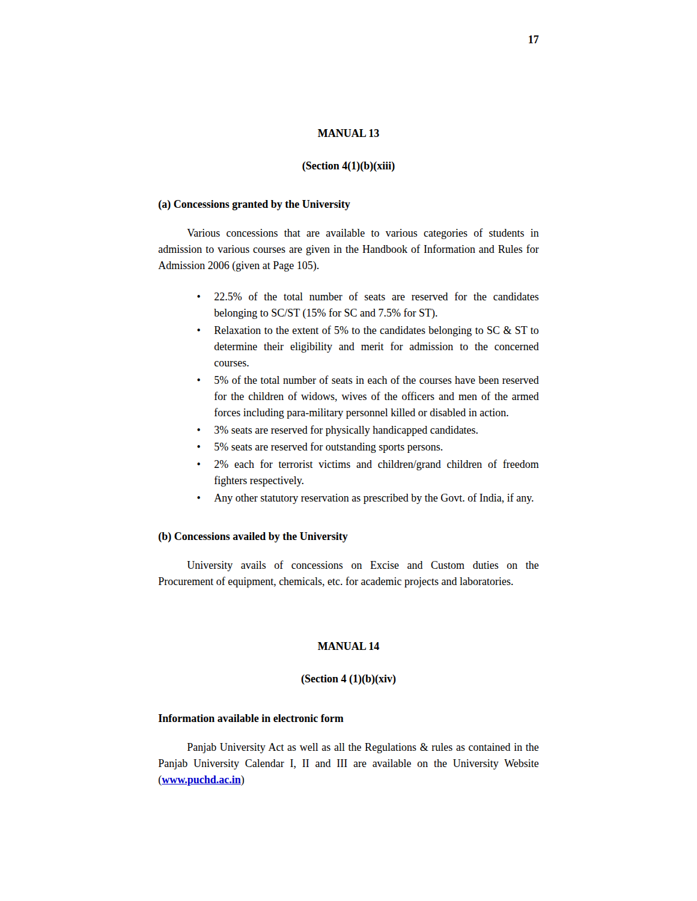17
MANUAL 13
(Section 4(1)(b)(xiii)
(a) Concessions granted by the University
Various concessions that are available to various categories of students in admission to various courses are given in the Handbook of Information and Rules for Admission 2006 (given at Page 105).
22.5% of the total number of seats are reserved for the candidates belonging to SC/ST (15% for SC and 7.5% for ST).
Relaxation to the extent of 5% to the candidates belonging to SC & ST to determine their eligibility and merit for admission to the concerned courses.
5% of the total number of seats in each of the courses have been reserved for the children of widows, wives of the officers and men of the armed forces including para-military personnel killed or disabled in action.
3% seats are reserved for physically handicapped candidates.
5% seats are reserved for outstanding sports persons.
2% each for terrorist victims and children/grand children of freedom fighters respectively.
Any other statutory reservation as prescribed by the Govt. of India, if any.
(b) Concessions availed by the University
University avails of concessions on Excise and Custom duties on the Procurement of equipment, chemicals, etc. for academic projects and laboratories.
MANUAL 14
(Section 4 (1)(b)(xiv)
Information available in electronic form
Panjab University Act as well as all the Regulations & rules as contained in the Panjab University Calendar I, II and III are available on the University Website (www.puchd.ac.in)